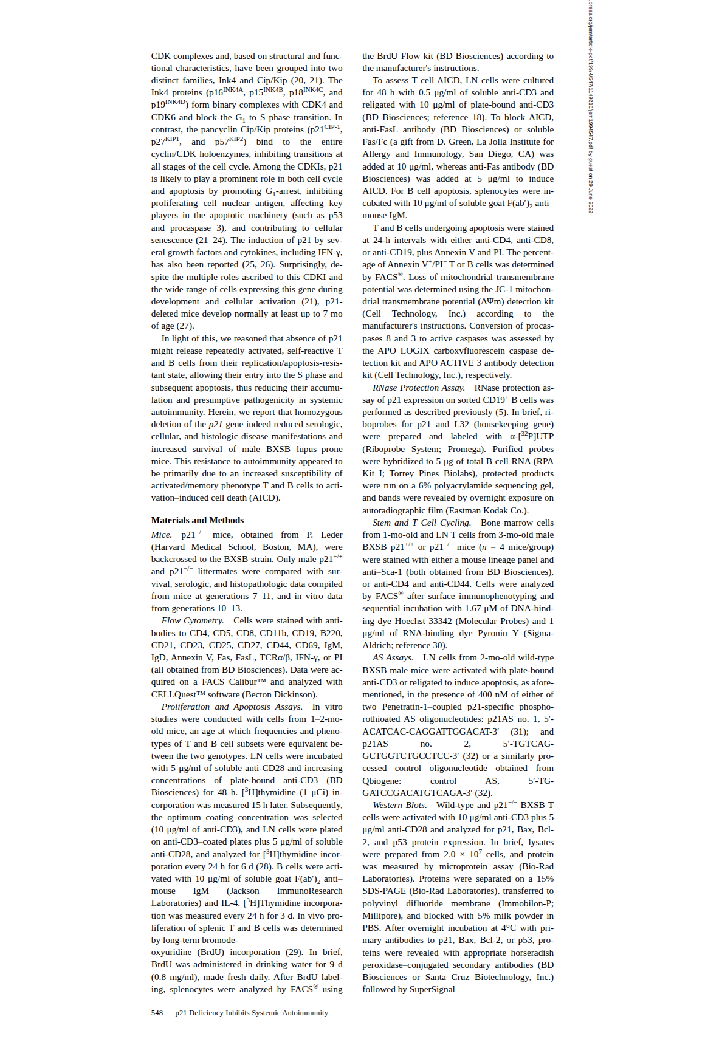Downloaded from http://rupress.org/jem/article-pdf/199/4/547/1149216/jem1994547.pdf by guest on 29 June 2022
CDK complexes and, based on structural and functional characteristics, have been grouped into two distinct families, Ink4 and Cip/Kip (20, 21). The Ink4 proteins (p16INK4A, p15INK4B, p18INK4C, and p19INK4D) form binary complexes with CDK4 and CDK6 and block the G1 to S phase transition. In contrast, the pancyclin Cip/Kip proteins (p21CIP-1, p27KIP1, and p57KIP2) bind to the entire cyclin/CDK holoenzymes, inhibiting transitions at all stages of the cell cycle. Among the CDKIs, p21 is likely to play a prominent role in both cell cycle and apoptosis by promoting G1-arrest, inhibiting proliferating cell nuclear antigen, affecting key players in the apoptotic machinery (such as p53 and procaspase 3), and contributing to cellular senescence (21–24). The induction of p21 by several growth factors and cytokines, including IFN-γ, has also been reported (25, 26). Surprisingly, despite the multiple roles ascribed to this CDKI and the wide range of cells expressing this gene during development and cellular activation (21), p21-deleted mice develop normally at least up to 7 mo of age (27).
In light of this, we reasoned that absence of p21 might release repeatedly activated, self-reactive T and B cells from their replication/apoptosis-resistant state, allowing their entry into the S phase and subsequent apoptosis, thus reducing their accumulation and presumptive pathogenicity in systemic autoimmunity. Herein, we report that homozygous deletion of the p21 gene indeed reduced serologic, cellular, and histologic disease manifestations and increased survival of male BXSB lupus–prone mice. This resistance to autoimmunity appeared to be primarily due to an increased susceptibility of activated/memory phenotype T and B cells to activation–induced cell death (AICD).
Materials and Methods
Mice. p21−/− mice, obtained from P. Leder (Harvard Medical School, Boston, MA), were backcrossed to the BXSB strain. Only male p21+/+ and p21−/− littermates were compared with survival, serologic, and histopathologic data compiled from mice at generations 7–11, and in vitro data from generations 10–13.
Flow Cytometry. Cells were stained with antibodies to CD4, CD5, CD8, CD11b, CD19, B220, CD21, CD23, CD25, CD27, CD44, CD69, IgM, IgD, Annexin V, Fas, FasL, TCRα/β, IFN-γ, or PI (all obtained from BD Biosciences). Data were acquired on a FACS Calibur™ and analyzed with CELLQuest™ software (Becton Dickinson).
Proliferation and Apoptosis Assays. In vitro studies were conducted with cells from 1–2-mo-old mice, an age at which frequencies and phenotypes of T and B cell subsets were equivalent between the two genotypes. LN cells were incubated with 5 μg/ml of soluble anti-CD28 and increasing concentrations of plate-bound anti-CD3 (BD Biosciences) for 48 h. [3H]thymidine (1 μCi) incorporation was measured 15 h later. Subsequently, the optimum coating concentration was selected (10 μg/ml of anti-CD3), and LN cells were plated on anti-CD3–coated plates plus 5 μg/ml of soluble anti-CD28, and analyzed for [3H]thymidine incorporation every 24 h for 6 d (28). B cells were activated with 10 μg/ml of soluble goat F(ab′)2 anti–mouse IgM (Jackson ImmunoResearch Laboratories) and IL-4. [3H]Thymidine incorporation was measured every 24 h for 3 d. In vivo proliferation of splenic T and B cells was determined by long-term bromode-
oxyuridine (BrdU) incorporation (29). In brief, BrdU was administered in drinking water for 9 d (0.8 mg/ml), made fresh daily. After BrdU labeling, splenocytes were analyzed by FACS® using the BrdU Flow kit (BD Biosciences) according to the manufacturer's instructions.
To assess T cell AICD, LN cells were cultured for 48 h with 0.5 μg/ml of soluble anti-CD3 and religated with 10 μg/ml of plate-bound anti-CD3 (BD Biosciences; reference 18). To block AICD, anti-FasL antibody (BD Biosciences) or soluble Fas/Fc (a gift from D. Green, La Jolla Institute for Allergy and Immunology, San Diego, CA) was added at 10 μg/ml, whereas anti-Fas antibody (BD Biosciences) was added at 5 μg/ml to induce AICD. For B cell apoptosis, splenocytes were incubated with 10 μg/ml of soluble goat F(ab′)2 anti–mouse IgM.
T and B cells undergoing apoptosis were stained at 24-h intervals with either anti-CD4, anti-CD8, or anti-CD19, plus Annexin V and PI. The percentage of Annexin V+/PI− T or B cells was determined by FACS®. Loss of mitochondrial transmembrane potential was determined using the JC-1 mitochondrial transmembrane potential (ΔΨm) detection kit (Cell Technology, Inc.) according to the manufacturer's instructions. Conversion of procaspases 8 and 3 to active caspases was assessed by the APO LOGIX carboxyfluorescein caspase detection kit and APO ACTIVE 3 antibody detection kit (Cell Technology, Inc.), respectively.
RNase Protection Assay. RNase protection assay of p21 expression on sorted CD19+ B cells was performed as described previously (5). In brief, riboprobes for p21 and L32 (housekeeping gene) were prepared and labeled with α-[32P]UTP (Riboprobe System; Promega). Purified probes were hybridized to 5 μg of total B cell RNA (RPA Kit I; Torrey Pines Biolabs), protected products were run on a 6% polyacrylamide sequencing gel, and bands were revealed by overnight exposure on autoradiographic film (Eastman Kodak Co.).
Stem and T Cell Cycling. Bone marrow cells from 1-mo-old and LN T cells from 3-mo-old male BXSB p21+/+ or p21−/− mice (n = 4 mice/group) were stained with either a mouse lineage panel and anti–Sca-1 (both obtained from BD Biosciences), or anti-CD4 and anti-CD44. Cells were analyzed by FACS® after surface immunophenotyping and sequential incubation with 1.67 μM of DNA-binding dye Hoechst 33342 (Molecular Probes) and 1 μg/ml of RNA-binding dye Pyronin Y (Sigma-Aldrich; reference 30).
AS Assays. LN cells from 2-mo-old wild-type BXSB male mice were activated with plate-bound anti-CD3 or religated to induce apoptosis, as aforementioned, in the presence of 400 nM of either of two Penetratin-1–coupled p21-specific phosphorothioated AS oligonucleotides: p21AS no. 1, 5′-ACATCAC-CAGGATTGGACAT-3′ (31); and p21AS no. 2, 5′-TGTCAG-GCTGGTCTGCCTCC-3′ (32) or a similarly processed control oligonucleotide obtained from Qbiogene: control AS, 5′-TG-GATCCGACATGTCAGA-3′ (32).
Western Blots. Wild-type and p21−/− BXSB T cells were activated with 10 μg/ml anti-CD3 plus 5 μg/ml anti-CD28 and analyzed for p21, Bax, Bcl-2, and p53 protein expression. In brief, lysates were prepared from 2.0 × 107 cells, and protein was measured by microprotein assay (Bio-Rad Laboratories). Proteins were separated on a 15% SDS-PAGE (Bio-Rad Laboratories), transferred to polyvinyl difluoride membrane (Immobilon-P; Millipore), and blocked with 5% milk powder in PBS. After overnight incubation at 4°C with primary antibodies to p21, Bax, Bcl-2, or p53, proteins were revealed with appropriate horseradish peroxidase–conjugated secondary antibodies (BD Biosciences or Santa Cruz Biotechnology, Inc.) followed by SuperSignal
548p21 Deficiency Inhibits Systemic Autoimmunity